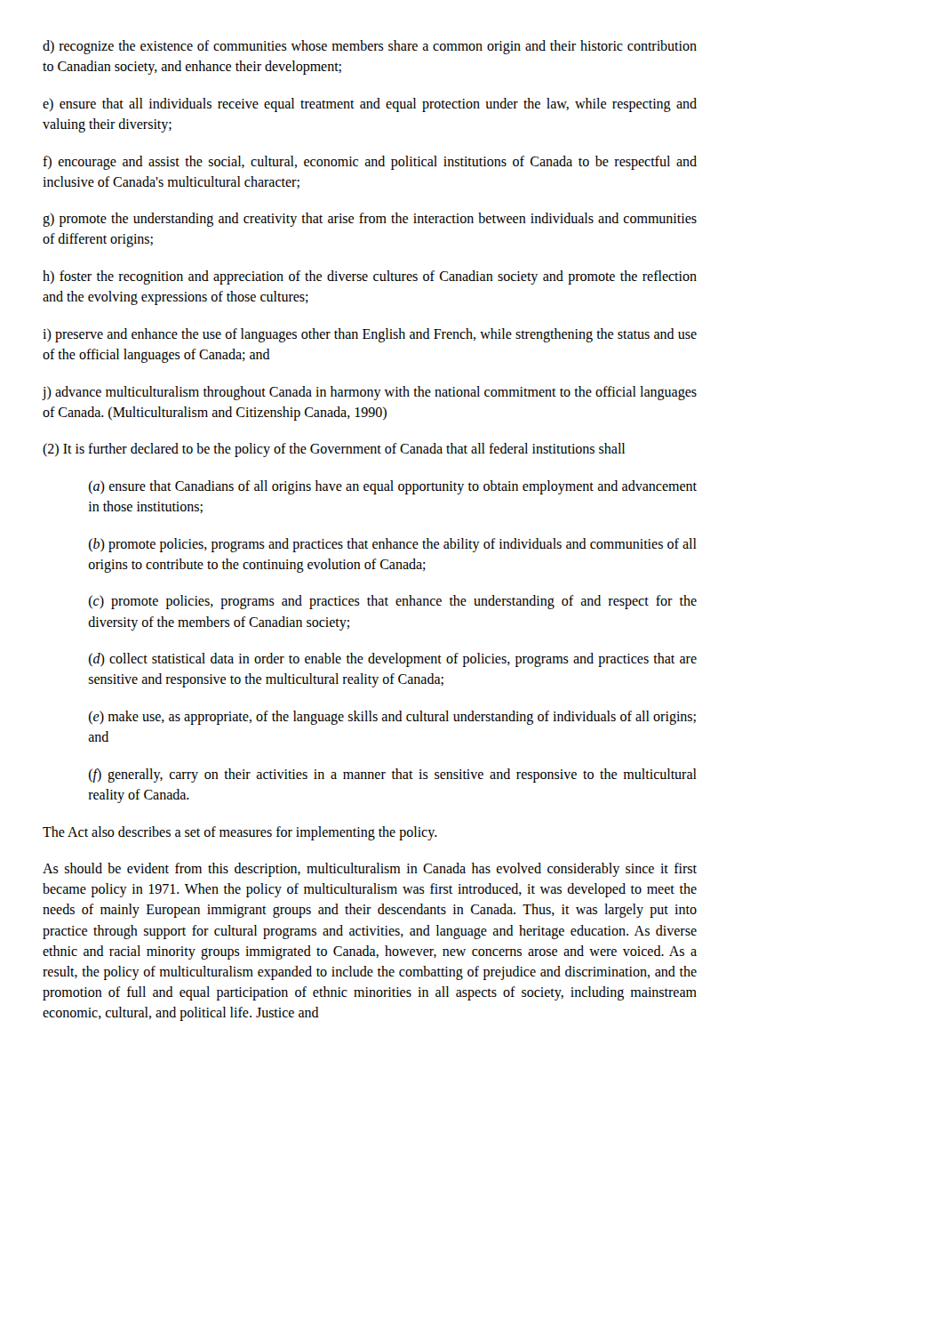d) recognize the existence of communities whose members share a common origin and their historic contribution to Canadian society, and enhance their development;
e) ensure that all individuals receive equal treatment and equal protection under the law, while respecting and valuing their diversity;
f) encourage and assist the social, cultural, economic and political institutions of Canada to be respectful and inclusive of Canada's multicultural character;
g) promote the understanding and creativity that arise from the interaction between individuals and communities of different origins;
h) foster the recognition and appreciation of the diverse cultures of Canadian society and promote the reflection and the evolving expressions of those cultures;
i) preserve and enhance the use of languages other than English and French, while strengthening the status and use of the official languages of Canada; and
j) advance multiculturalism throughout Canada in harmony with the national commitment to the official languages of Canada. (Multiculturalism and Citizenship Canada, 1990)
(2) It is further declared to be the policy of the Government of Canada that all federal institutions shall
(a) ensure that Canadians of all origins have an equal opportunity to obtain employment and advancement in those institutions;
(b) promote policies, programs and practices that enhance the ability of individuals and communities of all origins to contribute to the continuing evolution of Canada;
(c) promote policies, programs and practices that enhance the understanding of and respect for the diversity of the members of Canadian society;
(d) collect statistical data in order to enable the development of policies, programs and practices that are sensitive and responsive to the multicultural reality of Canada;
(e) make use, as appropriate, of the language skills and cultural understanding of individuals of all origins; and
(f) generally, carry on their activities in a manner that is sensitive and responsive to the multicultural reality of Canada.
The Act also describes a set of measures for implementing the policy.
As should be evident from this description, multiculturalism in Canada has evolved considerably since it first became policy in 1971. When the policy of multiculturalism was first introduced, it was developed to meet the needs of mainly European immigrant groups and their descendants in Canada. Thus, it was largely put into practice through support for cultural programs and activities, and language and heritage education. As diverse ethnic and racial minority groups immigrated to Canada, however, new concerns arose and were voiced. As a result, the policy of multiculturalism expanded to include the combatting of prejudice and discrimination, and the promotion of full and equal participation of ethnic minorities in all aspects of society, including mainstream economic, cultural, and political life. Justice and